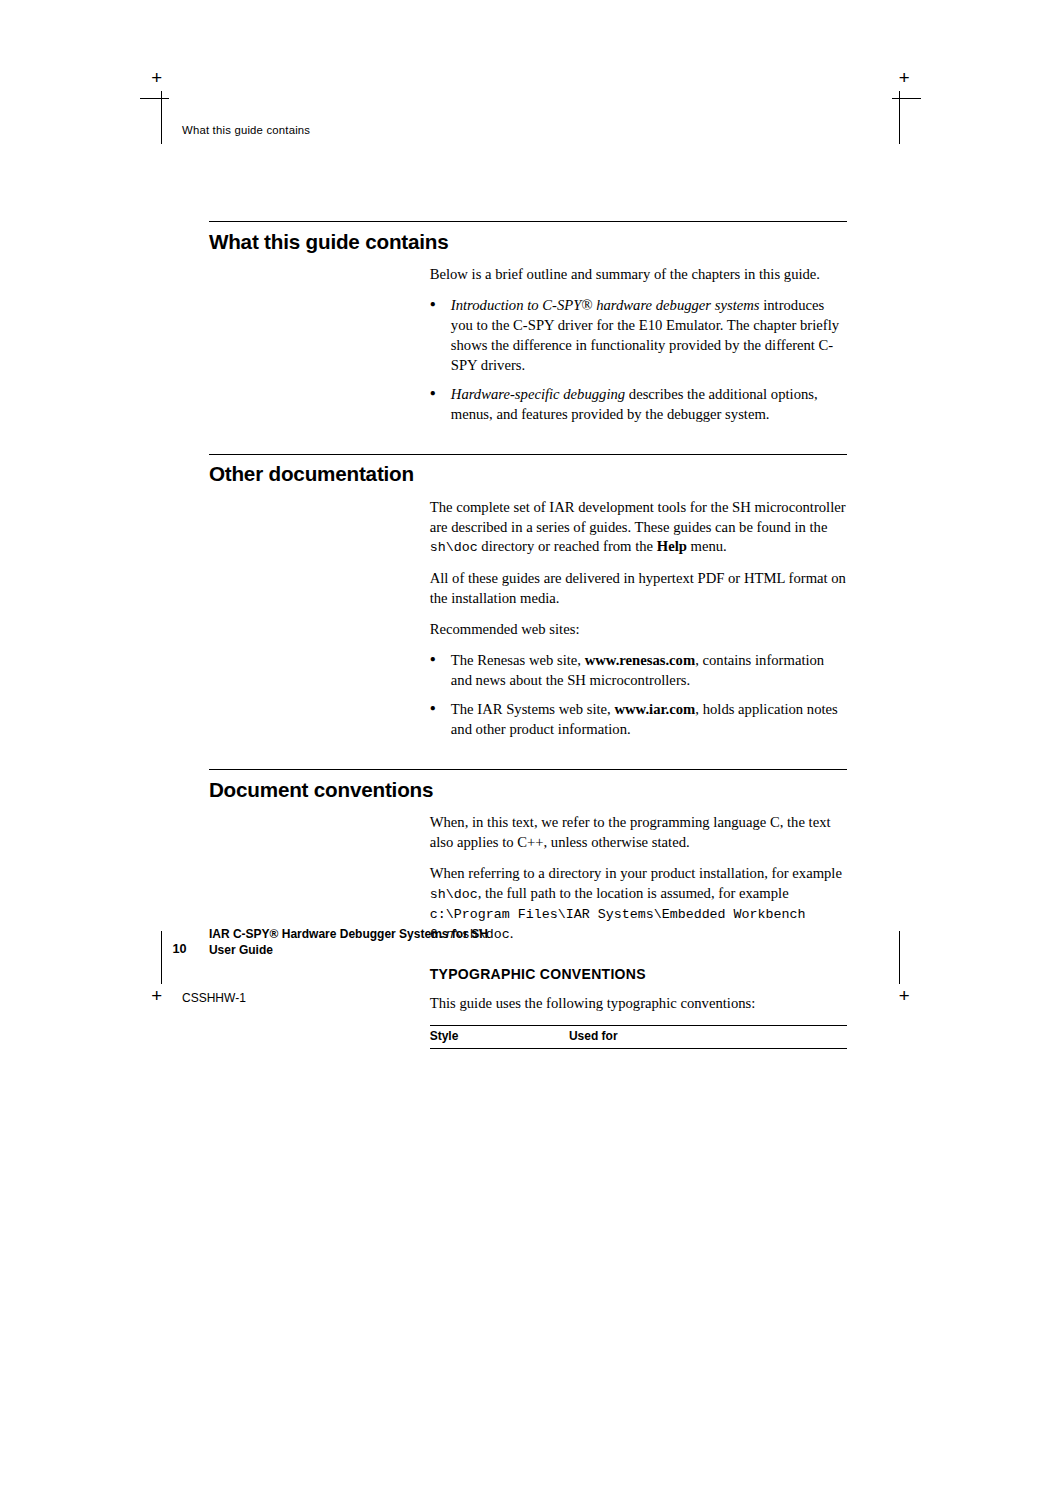+
+
+
+
What this guide contains
What this guide contains
Below is a brief outline and summary of the chapters in this guide.
Introduction to C-SPY® hardware debugger systems introduces you to the C-SPY driver for the E10 Emulator. The chapter briefly shows the difference in functionality provided by the different C-SPY drivers.
Hardware-specific debugging describes the additional options, menus, and features provided by the debugger system.
Other documentation
The complete set of IAR development tools for the SH microcontroller are described in a series of guides. These guides can be found in the sh\doc directory or reached from the Help menu.
All of these guides are delivered in hypertext PDF or HTML format on the installation media.
Recommended web sites:
The Renesas web site, www.renesas.com, contains information and news about the SH microcontrollers.
The IAR Systems web site, www.iar.com, holds application notes and other product information.
Document conventions
When, in this text, we refer to the programming language C, the text also applies to C++, unless otherwise stated.
When referring to a directory in your product installation, for example sh\doc, the full path to the location is assumed, for example c:\Program Files\IAR Systems\Embedded Workbench 6.n\sh\doc.
TYPOGRAPHIC CONVENTIONS
This guide uses the following typographic conventions:
| Style | Used for |
| --- | --- |
| computer | • Source code examples and file paths. • Text on the command line. • Binary, hexadecimal, and octal numbers. |
Table 1: Typographic conventions used in this guide
10 IAR C-SPY® Hardware Debugger Systems for SH
User Guide
CSSHHW-1